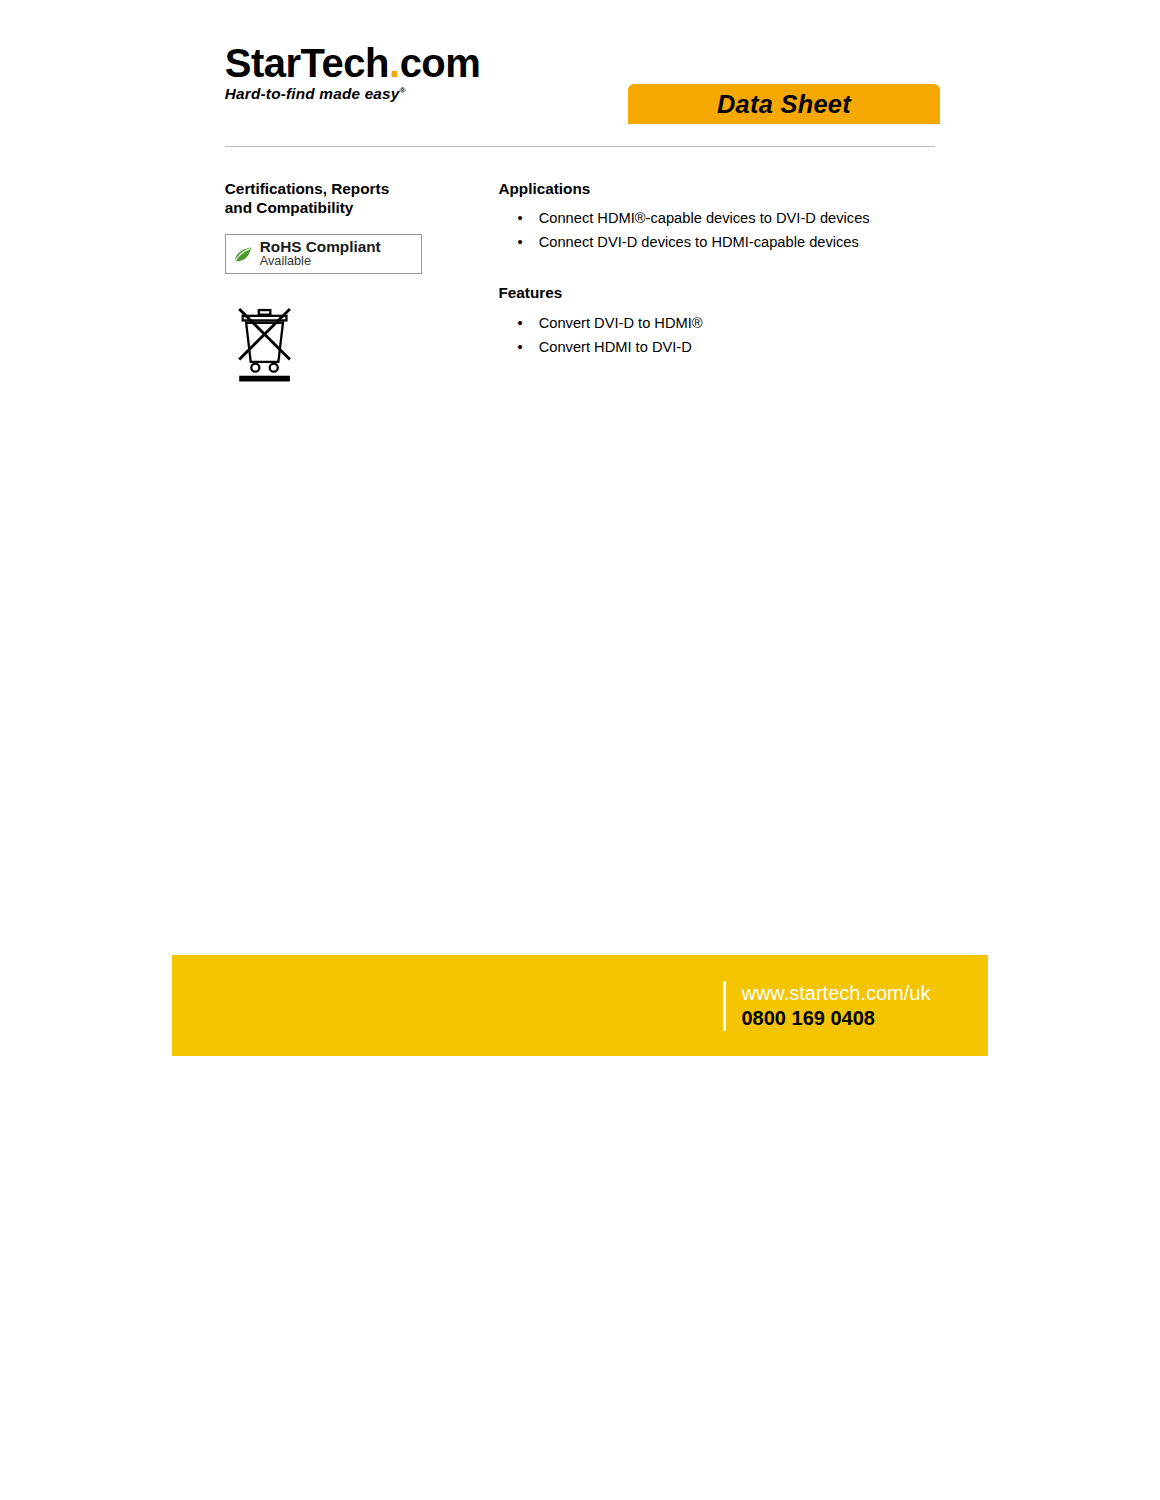StarTech. com
Hard-to-find made easy®
Data Sheet
Certifications, Reports
and Compatibility
RoHS Compliant
Available
Applications
Connect HDMI®-capable devices to DVI-D devices
Connect DVI-D devices to HDMI-capable devices
Features
Convert DVI-D to HDMI®
Convert HDMI to DVI-D
www.startech.com/uk
0800 169 0408